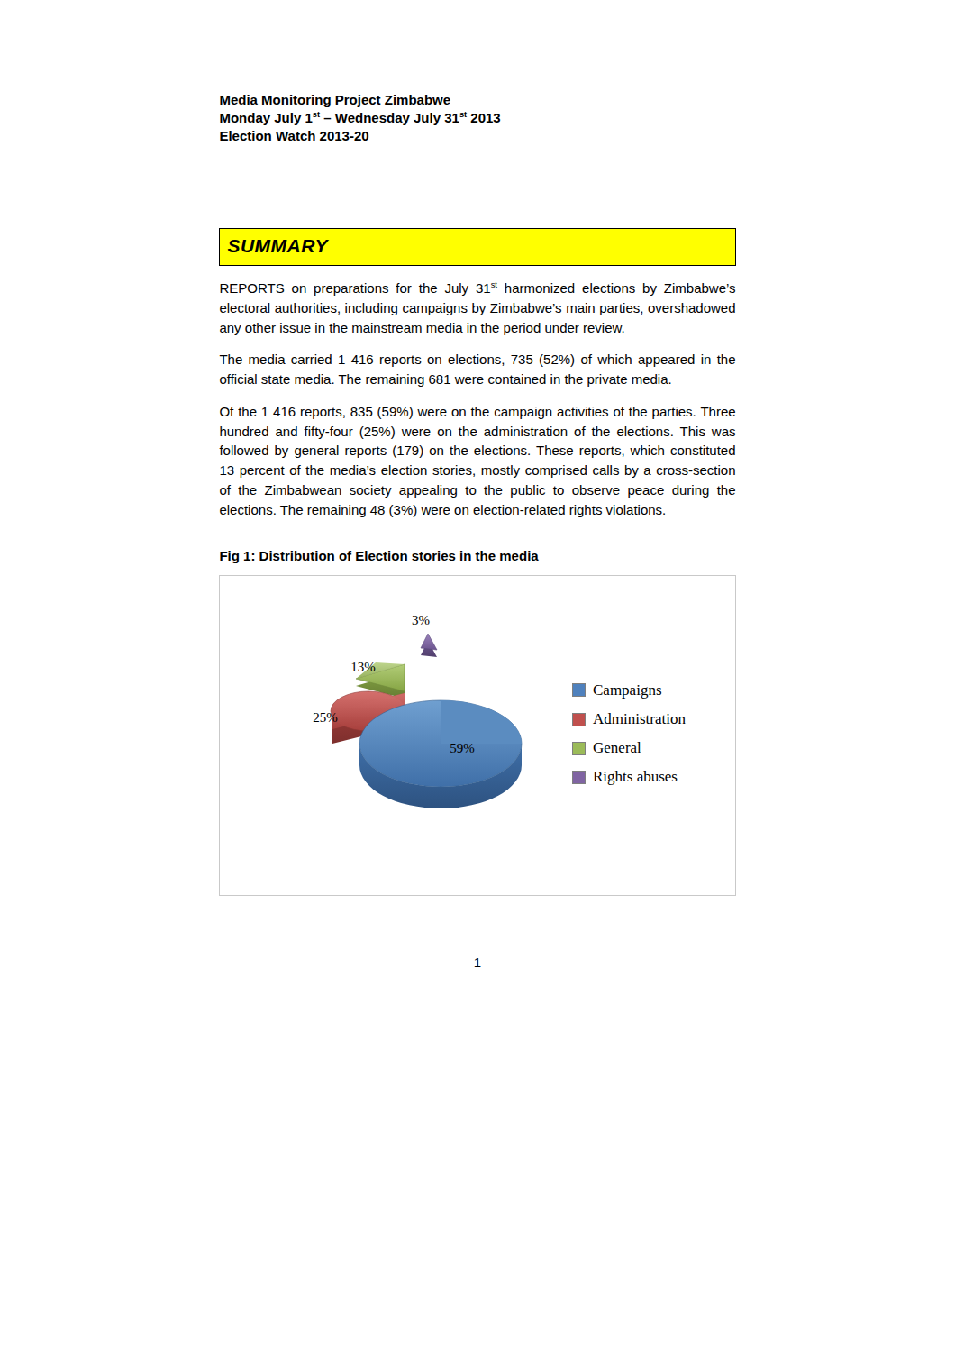Media Monitoring Project Zimbabwe
Monday July 1st – Wednesday July 31st 2013
Election Watch 2013-20
SUMMARY
REPORTS on preparations for the July 31st harmonized elections by Zimbabwe’s electoral authorities, including campaigns by Zimbabwe’s main parties, overshadowed any other issue in the mainstream media in the period under review.
The media carried 1 416 reports on elections, 735 (52%) of which appeared in the official state media. The remaining 681 were contained in the private media.
Of the 1 416 reports, 835 (59%) were on the campaign activities of the parties. Three hundred and fifty-four (25%) were on the administration of the elections. This was followed by general reports (179) on the elections. These reports, which constituted 13 percent of the media’s election stories, mostly comprised calls by a cross-section of the Zimbabwean society appealing to the public to observe peace during the elections. The remaining 48 (3%) were on election-related rights violations.
Fig 1: Distribution of Election stories in the media
3% 13% 25% 59%
Campaigns
Administration
General
Rights abuses
1